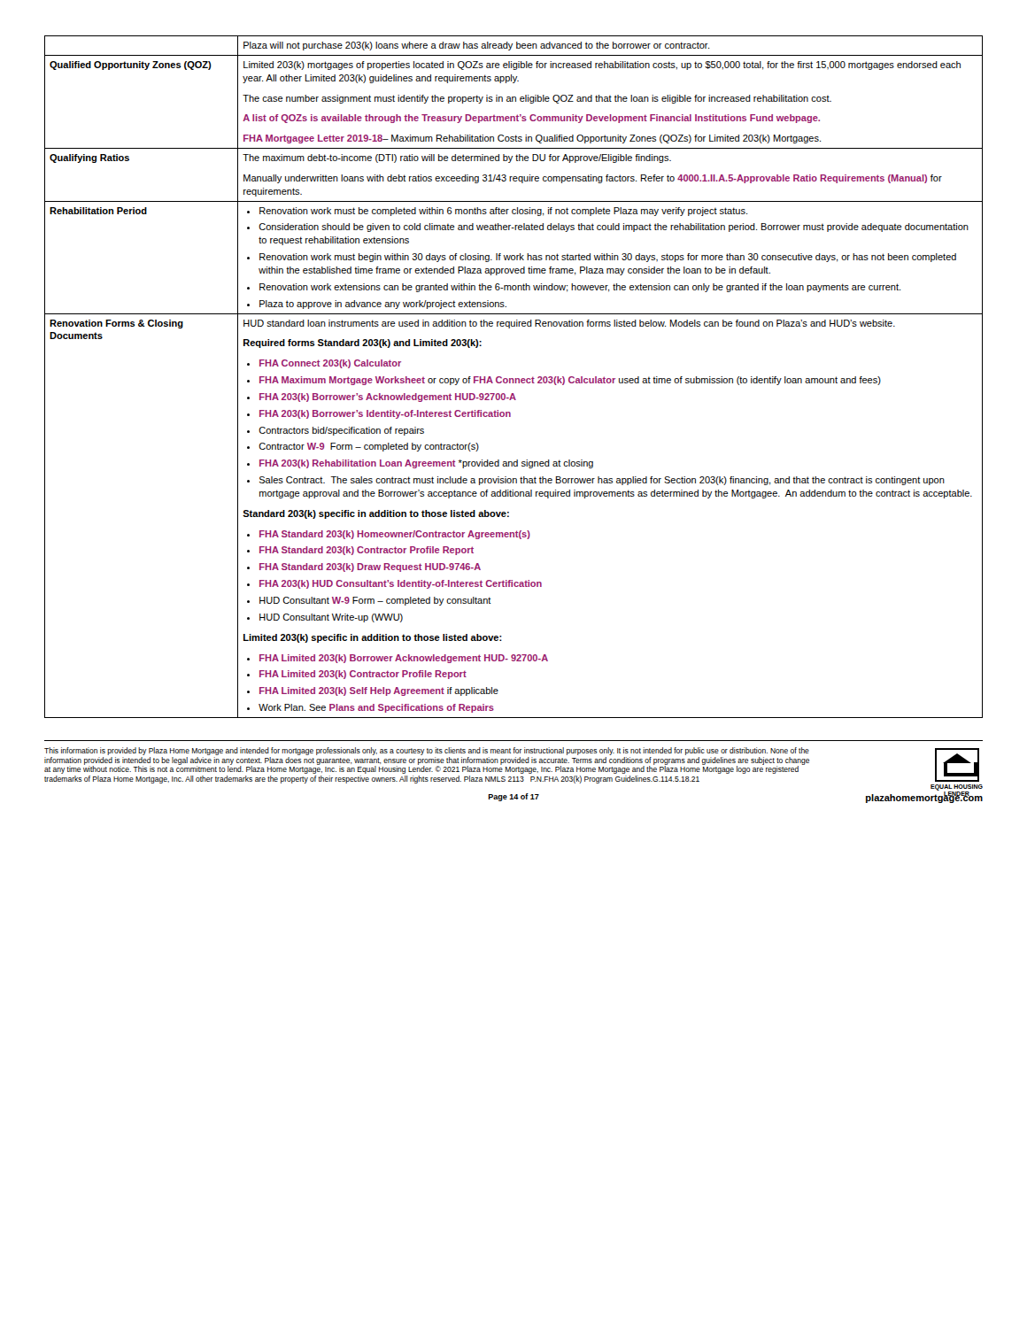| | Plaza will not purchase 203(k) loans where a draw has already been advanced to the borrower or contractor. |
| Qualified Opportunity Zones (QOZ) | Limited 203(k) mortgages of properties located in QOZs are eligible for increased rehabilitation costs, up to $50,000 total, for the first 15,000 mortgages endorsed each year. All other Limited 203(k) guidelines and requirements apply. The case number assignment must identify the property is in an eligible QOZ and that the loan is eligible for increased rehabilitation cost. A list of QOZs is available through the Treasury Department’s Community Development Financial Institutions Fund webpage. FHA Mortgagee Letter 2019-18 – Maximum Rehabilitation Costs in Qualified Opportunity Zones (QOZs) for Limited 203(k) Mortgages. |
| Qualifying Ratios | The maximum debt-to-income (DTI) ratio will be determined by the DU for Approve/Eligible findings. Manually underwritten loans with debt ratios exceeding 31/43 require compensating factors. Refer to 4000.1.II.A.5-Approvable Ratio Requirements (Manual) for requirements. |
| Rehabilitation Period | Renovation work must be completed within 6 months after closing, if not complete Plaza may verify project status. Consideration should be given to cold climate and weather-related delays that could impact the rehabilitation period. Borrower must provide adequate documentation to request rehabilitation extensions Renovation work must begin within 30 days of closing. If work has not started within 30 days, stops for more than 30 consecutive days, or has not been completed within the established time frame or extended Plaza approved time frame, Plaza may consider the loan to be in default. Renovation work extensions can be granted within the 6-month window; however, the extension can only be granted if the loan payments are current. Plaza to approve in advance any work/project extensions. |
| Renovation Forms & Closing Documents | HUD standard loan instruments are used in addition to the required Renovation forms listed below. Models can be found on Plaza’s and HUD’s website. Required forms Standard 203(k) and Limited 203(k): FHA Connect 203(k) Calculator FHA Maximum Mortgage Worksheet or copy of FHA Connect 203(k) Calculator used at time of submission (to identify loan amount and fees) FHA 203(k) Borrower’s Acknowledgement HUD-92700-A FHA 203(k) Borrower’s Identity-of-Interest Certification Contractors bid/specification of repairs Contractor W-9 Form – completed by contractor(s) FHA 203(k) Rehabilitation Loan Agreement *provided and signed at closing Sales Contract. The sales contract must include a provision that the Borrower has applied for Section 203(k) financing, and that the contract is contingent upon mortgage approval and the Borrower’s acceptance of additional required improvements as determined by the Mortgagee. An addendum to the contract is acceptable. Standard 203(k) specific in addition to those listed above: FHA Standard 203(k) Homeowner/Contractor Agreement(s) FHA Standard 203(k) Contractor Profile Report FHA Standard 203(k) Draw Request HUD-9746-A FHA 203(k) HUD Consultant’s Identity-of-Interest Certification HUD Consultant W-9 Form – completed by consultant HUD Consultant Write-up (WWU) Limited 203(k) specific in addition to those listed above: FHA Limited 203(k) Borrower Acknowledgement HUD- 92700-A FHA Limited 203(k) Contractor Profile Report FHA Limited 203(k) Self Help Agreement if applicable Work Plan. See Plans and Specifications of Repairs |
This information is provided by Plaza Home Mortgage and intended for mortgage professionals only, as a courtesy to its clients and is meant for instructional purposes only. It is not intended for public use or distribution. None of the information provided is intended to be legal advice in any context. Plaza does not guarantee, warrant, ensure or promise that information provided is accurate. Terms and conditions of programs and guidelines are subject to change at any time without notice. This is not a commitment to lend. Plaza Home Mortgage, Inc. is an Equal Housing Lender. © 2021 Plaza Home Mortgage, Inc. Plaza Home Mortgage and the Plaza Home Mortgage logo are registered trademarks of Plaza Home Mortgage, Inc. All other trademarks are the property of their respective owners. All rights reserved. Plaza NMLS 2113 P.N.FHA 203(k) Program Guidelines.G.114.5.18.21
EQUAL HOUSING
LENDER
Page 14 of 17 plazahomemortgage.com